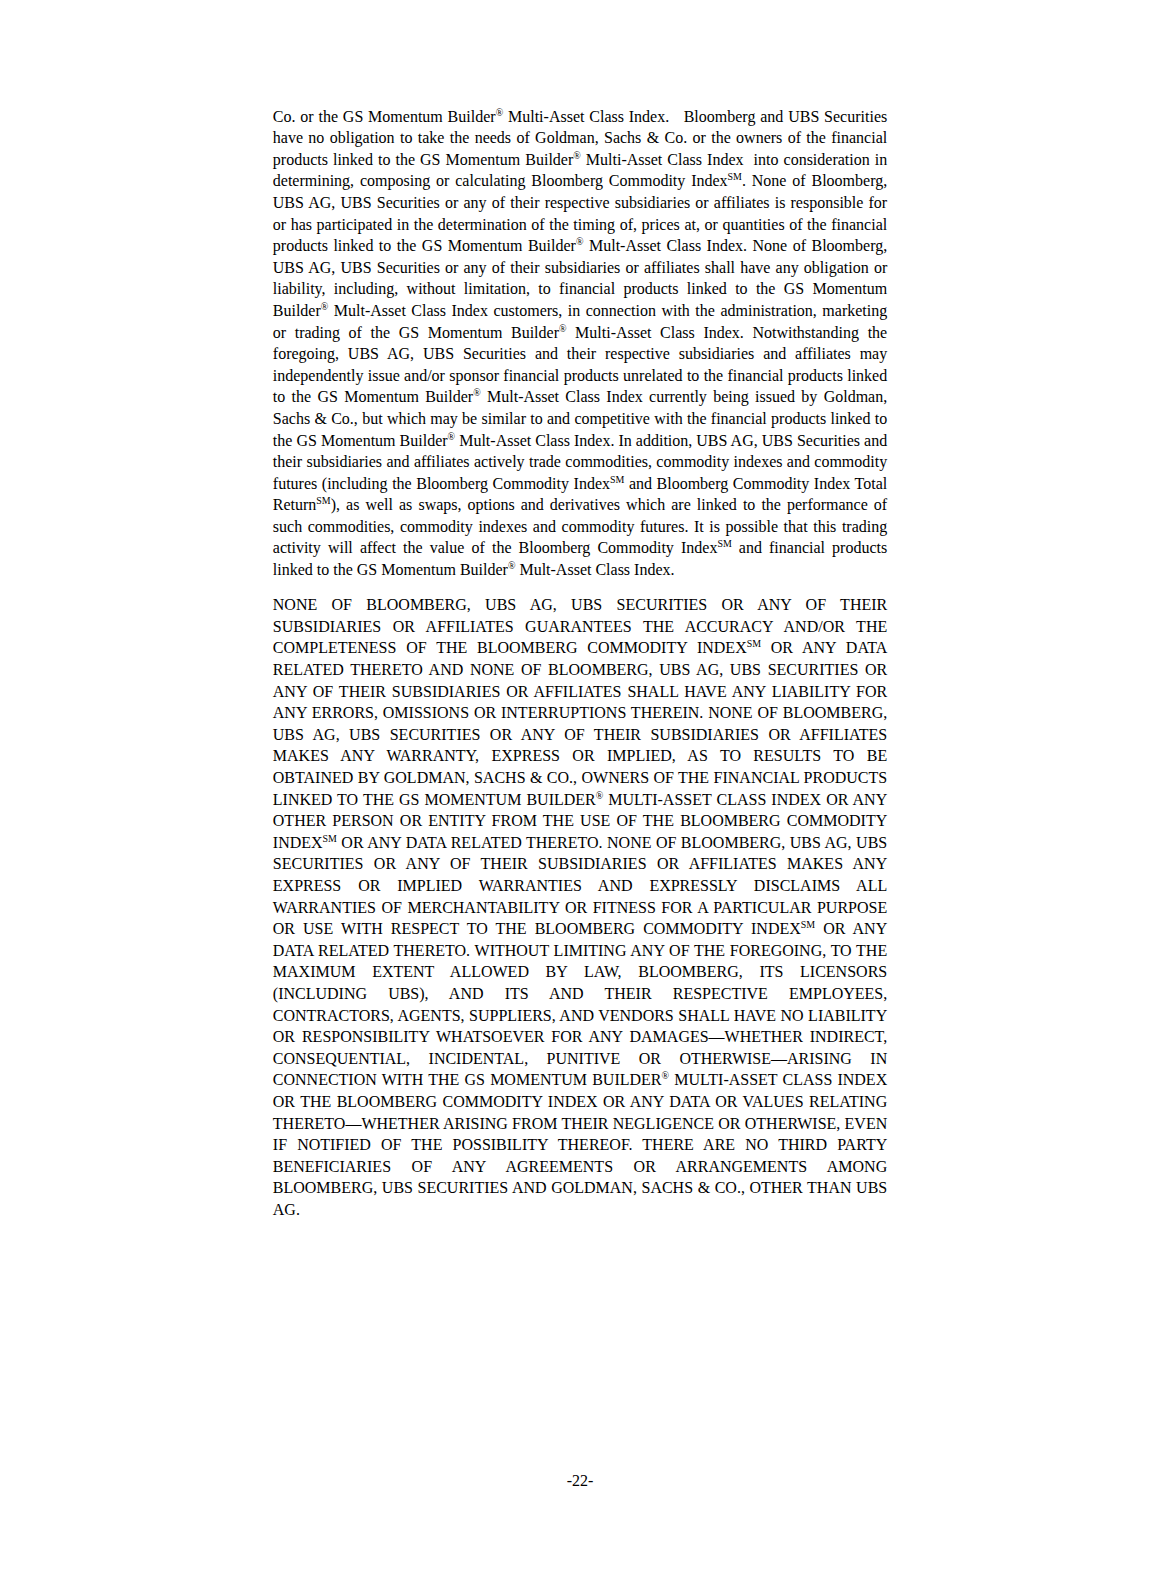Co. or the GS Momentum Builder® Multi-Asset Class Index. Bloomberg and UBS Securities have no obligation to take the needs of Goldman, Sachs & Co. or the owners of the financial products linked to the GS Momentum Builder® Multi-Asset Class Index into consideration in determining, composing or calculating Bloomberg Commodity IndexSM. None of Bloomberg, UBS AG, UBS Securities or any of their respective subsidiaries or affiliates is responsible for or has participated in the determination of the timing of, prices at, or quantities of the financial products linked to the GS Momentum Builder® Mult-Asset Class Index. None of Bloomberg, UBS AG, UBS Securities or any of their subsidiaries or affiliates shall have any obligation or liability, including, without limitation, to financial products linked to the GS Momentum Builder® Mult-Asset Class Index customers, in connection with the administration, marketing or trading of the GS Momentum Builder® Multi-Asset Class Index. Notwithstanding the foregoing, UBS AG, UBS Securities and their respective subsidiaries and affiliates may independently issue and/or sponsor financial products unrelated to the financial products linked to the GS Momentum Builder® Mult-Asset Class Index currently being issued by Goldman, Sachs & Co., but which may be similar to and competitive with the financial products linked to the GS Momentum Builder® Mult-Asset Class Index. In addition, UBS AG, UBS Securities and their subsidiaries and affiliates actively trade commodities, commodity indexes and commodity futures (including the Bloomberg Commodity IndexSM and Bloomberg Commodity Index Total ReturnSM), as well as swaps, options and derivatives which are linked to the performance of such commodities, commodity indexes and commodity futures. It is possible that this trading activity will affect the value of the Bloomberg Commodity IndexSM and financial products linked to the GS Momentum Builder® Mult-Asset Class Index.
NONE OF BLOOMBERG, UBS AG, UBS SECURITIES OR ANY OF THEIR SUBSIDIARIES OR AFFILIATES GUARANTEES THE ACCURACY AND/OR THE COMPLETENESS OF THE BLOOMBERG COMMODITY INDEXSM OR ANY DATA RELATED THERETO AND NONE OF BLOOMBERG, UBS AG, UBS SECURITIES OR ANY OF THEIR SUBSIDIARIES OR AFFILIATES SHALL HAVE ANY LIABILITY FOR ANY ERRORS, OMISSIONS OR INTERRUPTIONS THEREIN. NONE OF BLOOMBERG, UBS AG, UBS SECURITIES OR ANY OF THEIR SUBSIDIARIES OR AFFILIATES MAKES ANY WARRANTY, EXPRESS OR IMPLIED, AS TO RESULTS TO BE OBTAINED BY GOLDMAN, SACHS & CO., OWNERS OF THE FINANCIAL PRODUCTS LINKED TO THE GS MOMENTUM BUILDER® MULTI-ASSET CLASS INDEX OR ANY OTHER PERSON OR ENTITY FROM THE USE OF THE BLOOMBERG COMMODITY INDEXSM OR ANY DATA RELATED THERETO. NONE OF BLOOMBERG, UBS AG, UBS SECURITIES OR ANY OF THEIR SUBSIDIARIES OR AFFILIATES MAKES ANY EXPRESS OR IMPLIED WARRANTIES AND EXPRESSLY DISCLAIMS ALL WARRANTIES OF MERCHANTABILITY OR FITNESS FOR A PARTICULAR PURPOSE OR USE WITH RESPECT TO THE BLOOMBERG COMMODITY INDEXSM OR ANY DATA RELATED THERETO. WITHOUT LIMITING ANY OF THE FOREGOING, TO THE MAXIMUM EXTENT ALLOWED BY LAW, BLOOMBERG, ITS LICENSORS (INCLUDING UBS), AND ITS AND THEIR RESPECTIVE EMPLOYEES, CONTRACTORS, AGENTS, SUPPLIERS, AND VENDORS SHALL HAVE NO LIABILITY OR RESPONSIBILITY WHATSOEVER FOR ANY DAMAGES—WHETHER INDIRECT, CONSEQUENTIAL, INCIDENTAL, PUNITIVE OR OTHERWISE—ARISING IN CONNECTION WITH THE GS MOMENTUM BUILDER® MULTI-ASSET CLASS INDEX OR THE BLOOMBERG COMMODITY INDEX OR ANY DATA OR VALUES RELATING THERETO—WHETHER ARISING FROM THEIR NEGLIGENCE OR OTHERWISE, EVEN IF NOTIFIED OF THE POSSIBILITY THEREOF. THERE ARE NO THIRD PARTY BENEFICIARIES OF ANY AGREEMENTS OR ARRANGEMENTS AMONG BLOOMBERG, UBS SECURITIES AND GOLDMAN, SACHS & CO., OTHER THAN UBS AG.
-22-